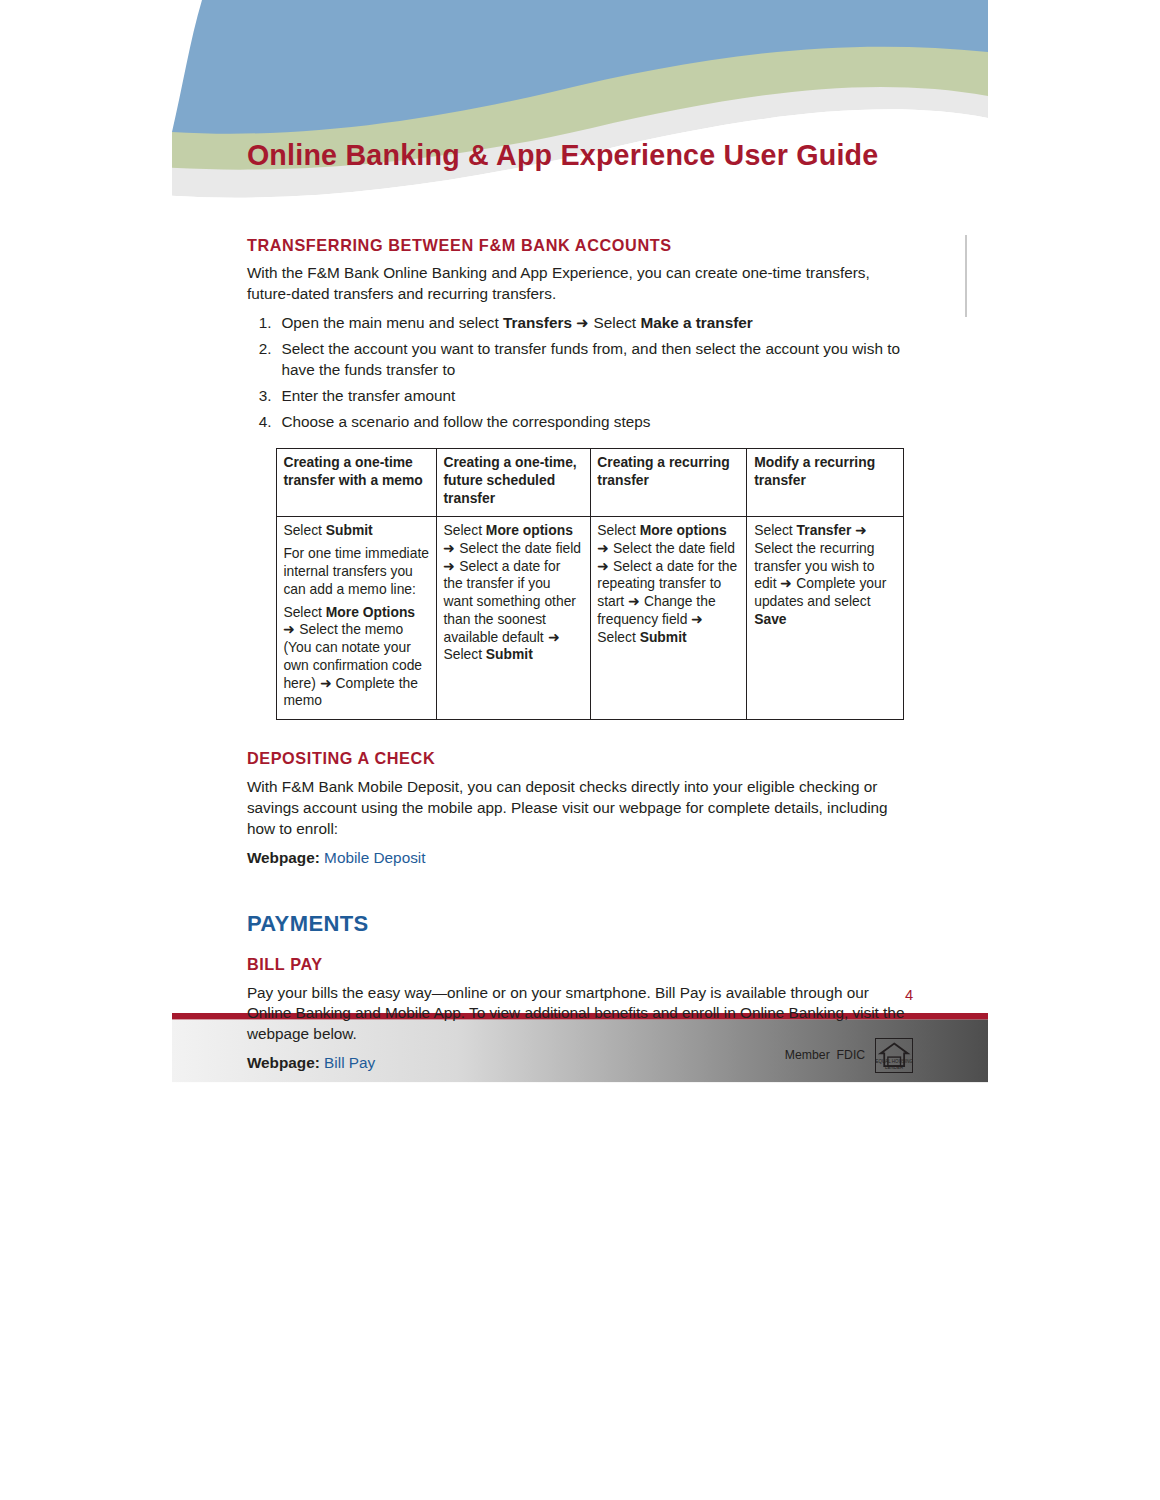Online Banking & App Experience User Guide
Transferring Between F&M Bank Accounts
With the F&M Bank Online Banking and App Experience, you can create one-time transfers, future-dated transfers and recurring transfers.
Open the main menu and select Transfers ➜ Select Make a transfer
Select the account you want to transfer funds from, and then select the account you wish to have the funds transfer to
Enter the transfer amount
Choose a scenario and follow the corresponding steps
| Creating a one-time transfer with a memo | Creating a one-time, future scheduled transfer | Creating a recurring transfer | Modify a recurring transfer |
| --- | --- | --- | --- |
| Select Submit For one time immediate internal transfers you can add a memo line: Select More Options ➜ Select the memo (You can notate your own confirmation code here) ➜ Complete the memo | Select More options ➜ Select the date field ➜ Select a date for the transfer if you want something other than the soonest available default ➜ Select Submit | Select More options ➜ Select the date field ➜ Select a date for the repeating transfer to start ➜ Change the frequency field ➜ Select Submit | Select Transfer ➜ Select the recurring transfer you wish to edit ➜ Complete your updates and select Save |
Depositing a Check
With F&M Bank Mobile Deposit, you can deposit checks directly into your eligible checking or savings account using the mobile app. Please visit our webpage for complete details, including how to enroll:
Webpage: Mobile Deposit
Payments
Bill Pay
Pay your bills the easy way—online or on your smartphone. Bill Pay is available through our Online Banking and Mobile App. To view additional benefits and enroll in Online Banking, visit the webpage below.
Webpage: Bill Pay
4
Member FDIC EQUAL HOUSING LENDER